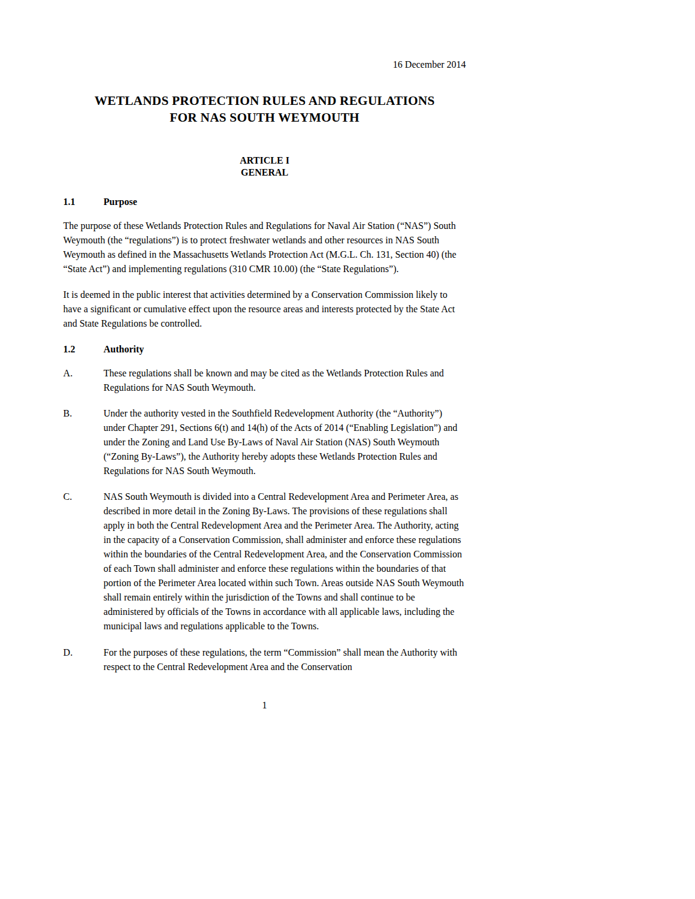16 December 2014
WETLANDS PROTECTION RULES AND REGULATIONS
FOR NAS SOUTH WEYMOUTH
ARTICLE I
GENERAL
1.1 Purpose
The purpose of these Wetlands Protection Rules and Regulations for Naval Air Station (“NAS”) South Weymouth (the “regulations”) is to protect freshwater wetlands and other resources in NAS South Weymouth as defined in the Massachusetts Wetlands Protection Act (M.G.L. Ch. 131, Section 40) (the “State Act”) and implementing regulations (310 CMR 10.00) (the “State Regulations”).
It is deemed in the public interest that activities determined by a Conservation Commission likely to have a significant or cumulative effect upon the resource areas and interests protected by the State Act and State Regulations be controlled.
1.2 Authority
A. These regulations shall be known and may be cited as the Wetlands Protection Rules and Regulations for NAS South Weymouth.
B. Under the authority vested in the Southfield Redevelopment Authority (the “Authority”) under Chapter 291, Sections 6(t) and 14(h) of the Acts of 2014 (“Enabling Legislation”) and under the Zoning and Land Use By-Laws of Naval Air Station (NAS) South Weymouth (“Zoning By-Laws”), the Authority hereby adopts these Wetlands Protection Rules and Regulations for NAS South Weymouth.
C. NAS South Weymouth is divided into a Central Redevelopment Area and Perimeter Area, as described in more detail in the Zoning By-Laws. The provisions of these regulations shall apply in both the Central Redevelopment Area and the Perimeter Area. The Authority, acting in the capacity of a Conservation Commission, shall administer and enforce these regulations within the boundaries of the Central Redevelopment Area, and the Conservation Commission of each Town shall administer and enforce these regulations within the boundaries of that portion of the Perimeter Area located within such Town. Areas outside NAS South Weymouth shall remain entirely within the jurisdiction of the Towns and shall continue to be administered by officials of the Towns in accordance with all applicable laws, including the municipal laws and regulations applicable to the Towns.
D. For the purposes of these regulations, the term “Commission” shall mean the Authority with respect to the Central Redevelopment Area and the Conservation
1